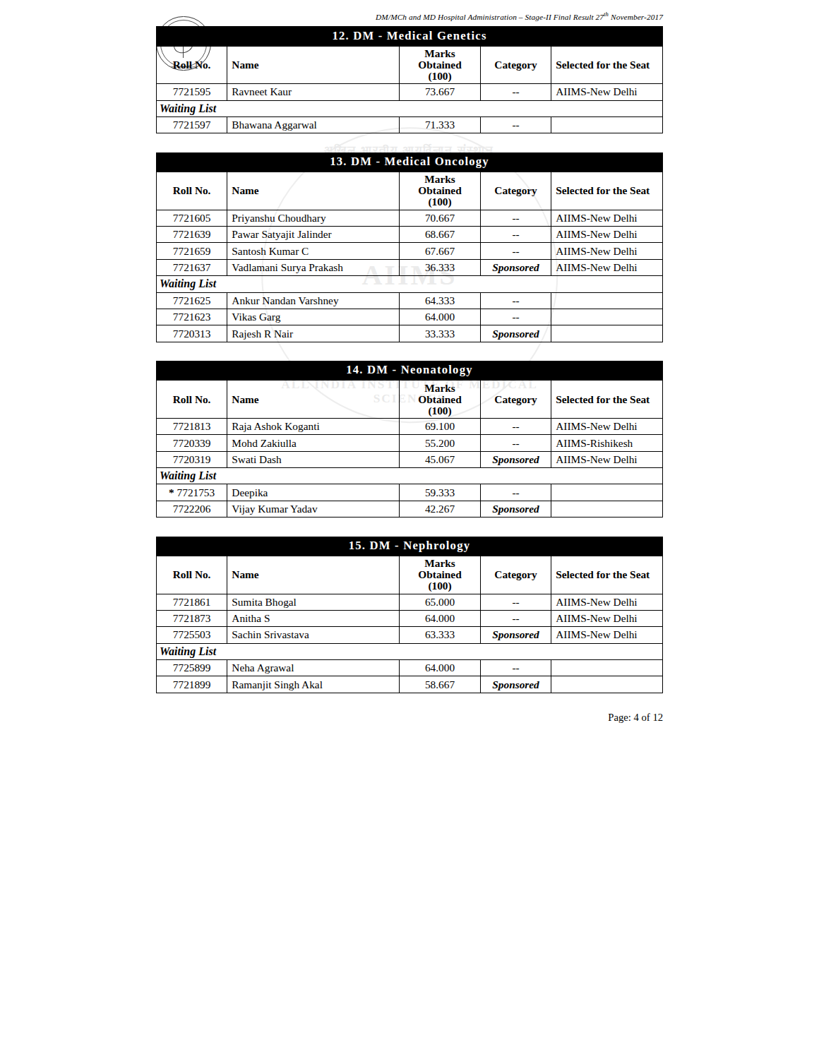DM/MCh and MD Hospital Administration – Stage-II Final Result 27th November-2017
शरीरमाद्यं खलु धर्मसाधनम्
अखिल भारतीय आयुर्विज्ञान संस्थान
AIIMS
ALL INDIA INSTITUTE OF MEDICAL SCIENCES
12. DM - Medical Genetics
| Roll No. | Name | Marks Obtained (100) | Category | Selected for the Seat |
| --- | --- | --- | --- | --- |
| 7721595 | Ravneet Kaur | 73.667 | -- | AIIMS-New Delhi |
| Waiting List |
| 7721597 | Bhawana Aggarwal | 71.333 | -- | |
13. DM - Medical Oncology
| Roll No. | Name | Marks Obtained (100) | Category | Selected for the Seat |
| --- | --- | --- | --- | --- |
| 7721605 | Priyanshu Choudhary | 70.667 | -- | AIIMS-New Delhi |
| 7721639 | Pawar Satyajit Jalinder | 68.667 | -- | AIIMS-New Delhi |
| 7721659 | Santosh Kumar C | 67.667 | -- | AIIMS-New Delhi |
| 7721637 | Vadlamani Surya Prakash | 36.333 | Sponsored | AIIMS-New Delhi |
| Waiting List |
| 7721625 | Ankur Nandan Varshney | 64.333 | -- | |
| 7721623 | Vikas Garg | 64.000 | -- | |
| 7720313 | Rajesh R Nair | 33.333 | Sponsored | |
14. DM - Neonatology
| Roll No. | Name | Marks Obtained (100) | Category | Selected for the Seat |
| --- | --- | --- | --- | --- |
| 7721813 | Raja Ashok Koganti | 69.100 | -- | AIIMS-New Delhi |
| 7720339 | Mohd Zakiulla | 55.200 | -- | AIIMS-Rishikesh |
| 7720319 | Swati Dash | 45.067 | Sponsored | AIIMS-New Delhi |
| Waiting List |
| * 7721753 | Deepika | 59.333 | -- | |
| 7722206 | Vijay Kumar Yadav | 42.267 | Sponsored | |
15. DM - Nephrology
| Roll No. | Name | Marks Obtained (100) | Category | Selected for the Seat |
| --- | --- | --- | --- | --- |
| 7721861 | Sumita Bhogal | 65.000 | -- | AIIMS-New Delhi |
| 7721873 | Anitha S | 64.000 | -- | AIIMS-New Delhi |
| 7725503 | Sachin Srivastava | 63.333 | Sponsored | AIIMS-New Delhi |
| Waiting List |
| 7725899 | Neha Agrawal | 64.000 | -- | |
| 7721899 | Ramanjit Singh Akal | 58.667 | Sponsored | |
Page: 4 of 12